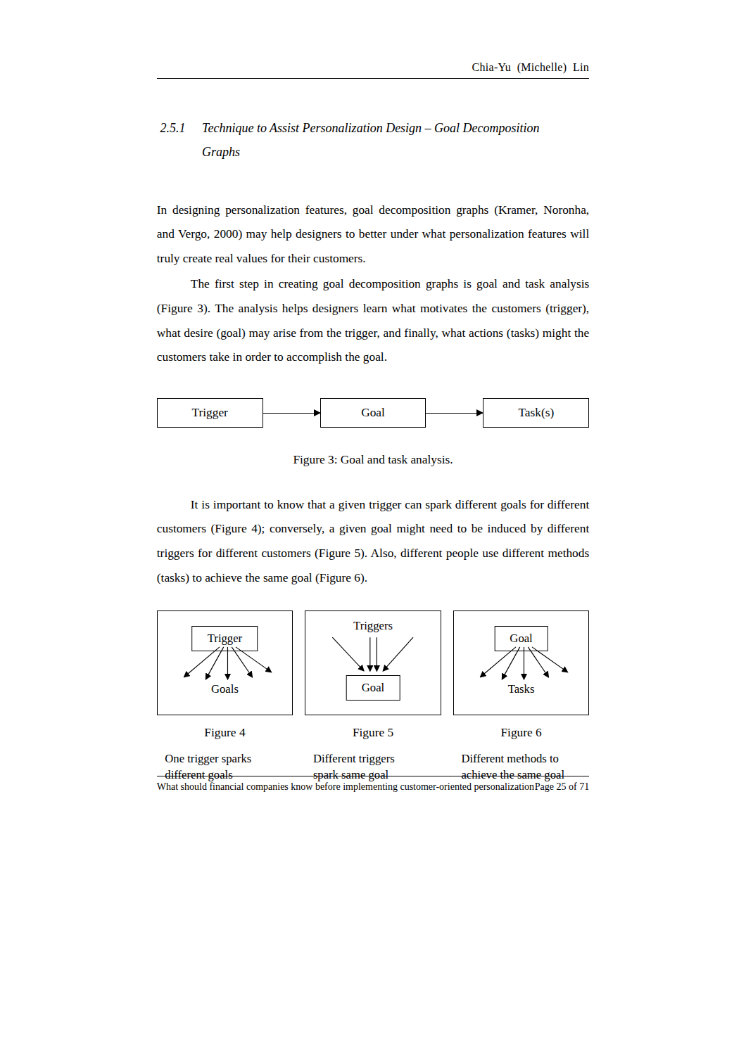Chia-Yu (Michelle) Lin
2.5.1 Technique to Assist Personalization Design – Goal DecompositionGraphs
In designing personalization features, goal decomposition graphs (Kramer, Noronha, and Vergo, 2000) may help designers to better under what personalization features will truly create real values for their customers.
The first step in creating goal decomposition graphs is goal and task analysis (Figure 3). The analysis helps designers learn what motivates the customers (trigger), what desire (goal) may arise from the trigger, and finally, what actions (tasks) might the customers take in order to accomplish the goal.
Trigger
Goal
Task(s)
Figure 3: Goal and task analysis.
It is important to know that a given trigger can spark different goals for different customers (Figure 4); conversely, a given goal might need to be induced by different triggers for different customers (Figure 5). Also, different people use different methods (tasks) to achieve the same goal (Figure 6).
Trigger
Goals
Triggers
Goal
Goal
Tasks
Figure 4
Figure 5
Figure 6
One trigger sparks
different goals
Different triggers
spark same goal
Different methods to
achieve the same goal
What should financial companies know before implementing customer-oriented personalization Page 25 of 71